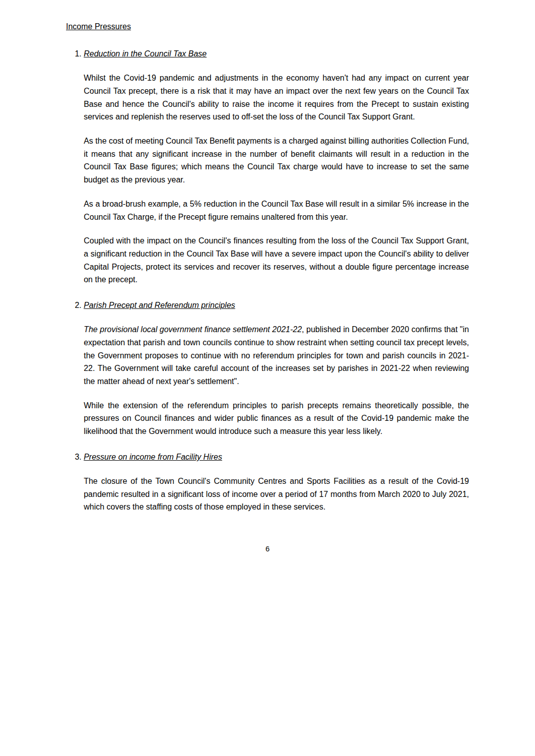Income Pressures
Reduction in the Council Tax Base
Whilst the Covid-19 pandemic and adjustments in the economy haven't had any impact on current year Council Tax precept, there is a risk that it may have an impact over the next few years on the Council Tax Base and hence the Council's ability to raise the income it requires from the Precept to sustain existing services and replenish the reserves used to off-set the loss of the Council Tax Support Grant.
As the cost of meeting Council Tax Benefit payments is a charged against billing authorities Collection Fund, it means that any significant increase in the number of benefit claimants will result in a reduction in the Council Tax Base figures; which means the Council Tax charge would have to increase to set the same budget as the previous year.
As a broad-brush example, a 5% reduction in the Council Tax Base will result in a similar 5% increase in the Council Tax Charge, if the Precept figure remains unaltered from this year.
Coupled with the impact on the Council's finances resulting from the loss of the Council Tax Support Grant, a significant reduction in the Council Tax Base will have a severe impact upon the Council's ability to deliver Capital Projects, protect its services and recover its reserves, without a double figure percentage increase on the precept.
Parish Precept and Referendum principles
The provisional local government finance settlement 2021-22, published in December 2020 confirms that "in expectation that parish and town councils continue to show restraint when setting council tax precept levels, the Government proposes to continue with no referendum principles for town and parish councils in 2021-22. The Government will take careful account of the increases set by parishes in 2021-22 when reviewing the matter ahead of next year's settlement".
While the extension of the referendum principles to parish precepts remains theoretically possible, the pressures on Council finances and wider public finances as a result of the Covid-19 pandemic make the likelihood that the Government would introduce such a measure this year less likely.
Pressure on income from Facility Hires
The closure of the Town Council's Community Centres and Sports Facilities as a result of the Covid-19 pandemic resulted in a significant loss of income over a period of 17 months from March 2020 to July 2021, which covers the staffing costs of those employed in these services.
6